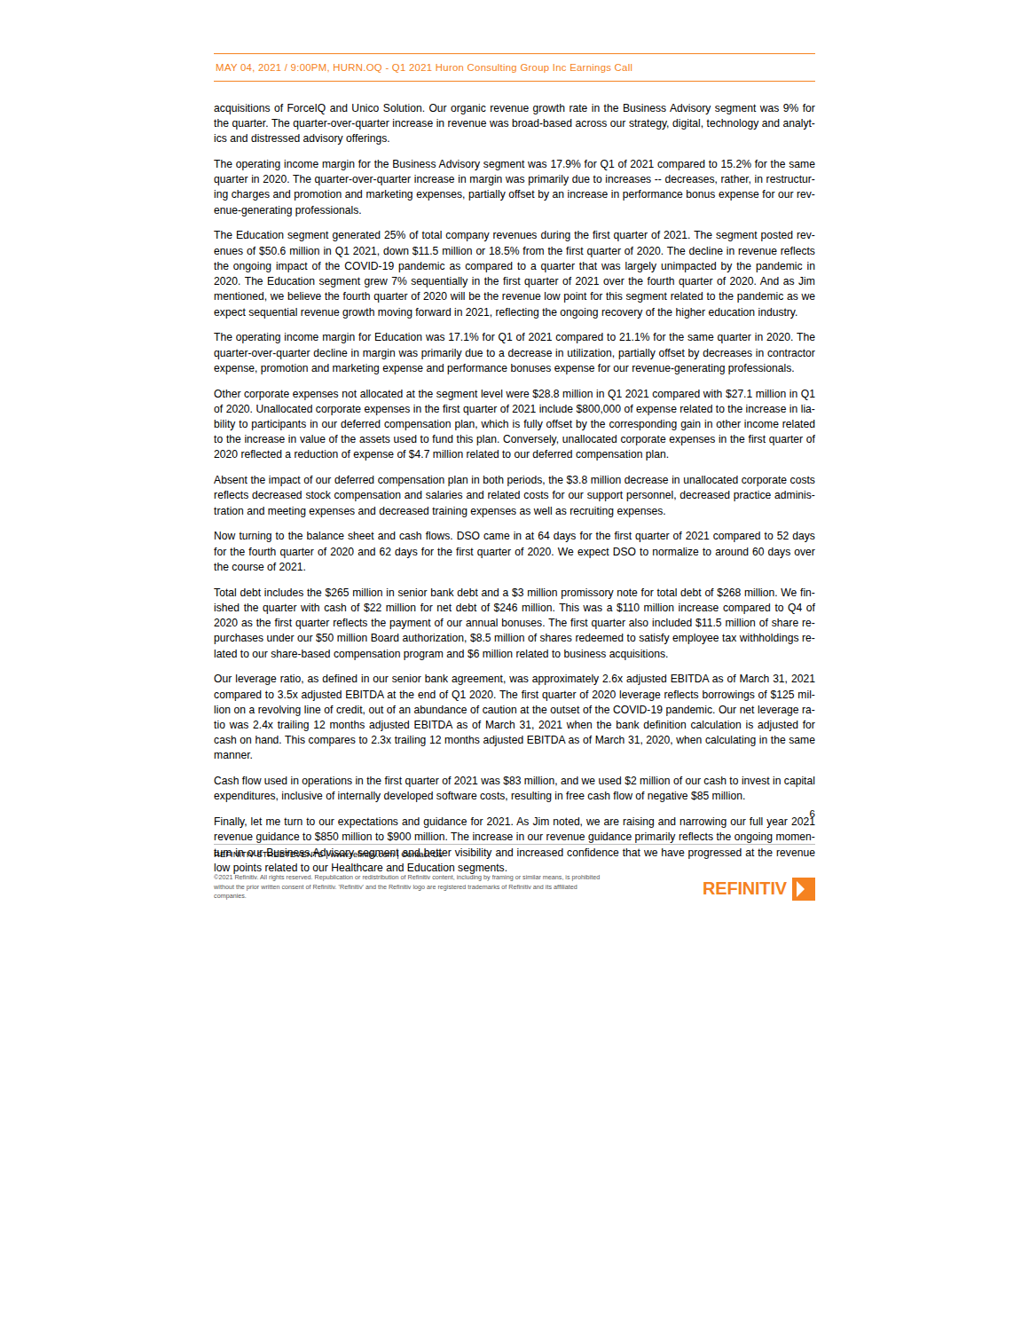MAY 04, 2021 / 9:00PM, HURN.OQ - Q1 2021 Huron Consulting Group Inc Earnings Call
acquisitions of ForceIQ and Unico Solution. Our organic revenue growth rate in the Business Advisory segment was 9% for the quarter. The quarter-over-quarter increase in revenue was broad-based across our strategy, digital, technology and analytics and distressed advisory offerings.
The operating income margin for the Business Advisory segment was 17.9% for Q1 of 2021 compared to 15.2% for the same quarter in 2020. The quarter-over-quarter increase in margin was primarily due to increases -- decreases, rather, in restructuring charges and promotion and marketing expenses, partially offset by an increase in performance bonus expense for our revenue-generating professionals.
The Education segment generated 25% of total company revenues during the first quarter of 2021. The segment posted revenues of $50.6 million in Q1 2021, down $11.5 million or 18.5% from the first quarter of 2020. The decline in revenue reflects the ongoing impact of the COVID-19 pandemic as compared to a quarter that was largely unimpacted by the pandemic in 2020. The Education segment grew 7% sequentially in the first quarter of 2021 over the fourth quarter of 2020. And as Jim mentioned, we believe the fourth quarter of 2020 will be the revenue low point for this segment related to the pandemic as we expect sequential revenue growth moving forward in 2021, reflecting the ongoing recovery of the higher education industry.
The operating income margin for Education was 17.1% for Q1 of 2021 compared to 21.1% for the same quarter in 2020. The quarter-over-quarter decline in margin was primarily due to a decrease in utilization, partially offset by decreases in contractor expense, promotion and marketing expense and performance bonuses expense for our revenue-generating professionals.
Other corporate expenses not allocated at the segment level were $28.8 million in Q1 2021 compared with $27.1 million in Q1 of 2020. Unallocated corporate expenses in the first quarter of 2021 include $800,000 of expense related to the increase in liability to participants in our deferred compensation plan, which is fully offset by the corresponding gain in other income related to the increase in value of the assets used to fund this plan. Conversely, unallocated corporate expenses in the first quarter of 2020 reflected a reduction of expense of $4.7 million related to our deferred compensation plan.
Absent the impact of our deferred compensation plan in both periods, the $3.8 million decrease in unallocated corporate costs reflects decreased stock compensation and salaries and related costs for our support personnel, decreased practice administration and meeting expenses and decreased training expenses as well as recruiting expenses.
Now turning to the balance sheet and cash flows. DSO came in at 64 days for the first quarter of 2021 compared to 52 days for the fourth quarter of 2020 and 62 days for the first quarter of 2020. We expect DSO to normalize to around 60 days over the course of 2021.
Total debt includes the $265 million in senior bank debt and a $3 million promissory note for total debt of $268 million. We finished the quarter with cash of $22 million for net debt of $246 million. This was a $110 million increase compared to Q4 of 2020 as the first quarter reflects the payment of our annual bonuses. The first quarter also included $11.5 million of share repurchases under our $50 million Board authorization, $8.5 million of shares redeemed to satisfy employee tax withholdings related to our share-based compensation program and $6 million related to business acquisitions.
Our leverage ratio, as defined in our senior bank agreement, was approximately 2.6x adjusted EBITDA as of March 31, 2021 compared to 3.5x adjusted EBITDA at the end of Q1 2020. The first quarter of 2020 leverage reflects borrowings of $125 million on a revolving line of credit, out of an abundance of caution at the outset of the COVID-19 pandemic. Our net leverage ratio was 2.4x trailing 12 months adjusted EBITDA as of March 31, 2021 when the bank definition calculation is adjusted for cash on hand. This compares to 2.3x trailing 12 months adjusted EBITDA as of March 31, 2020, when calculating in the same manner.
Cash flow used in operations in the first quarter of 2021 was $83 million, and we used $2 million of our cash to invest in capital expenditures, inclusive of internally developed software costs, resulting in free cash flow of negative $85 million.
Finally, let me turn to our expectations and guidance for 2021. As Jim noted, we are raising and narrowing our full year 2021 revenue guidance to $850 million to $900 million. The increase in our revenue guidance primarily reflects the ongoing momentum in our Business Advisory segment and better visibility and increased confidence that we have progressed at the revenue low points related to our Healthcare and Education segments.
6
REFINITIV STREETEVENTS | www.refinitiv.com | Contact Us
©2021 Refinitiv. All rights reserved. Republication or redistribution of Refinitiv content, including by framing or similar means, is prohibited without the prior written consent of Refinitiv. 'Refinitiv' and the Refinitiv logo are registered trademarks of Refinitiv and its affiliated companies.
REFINITIV